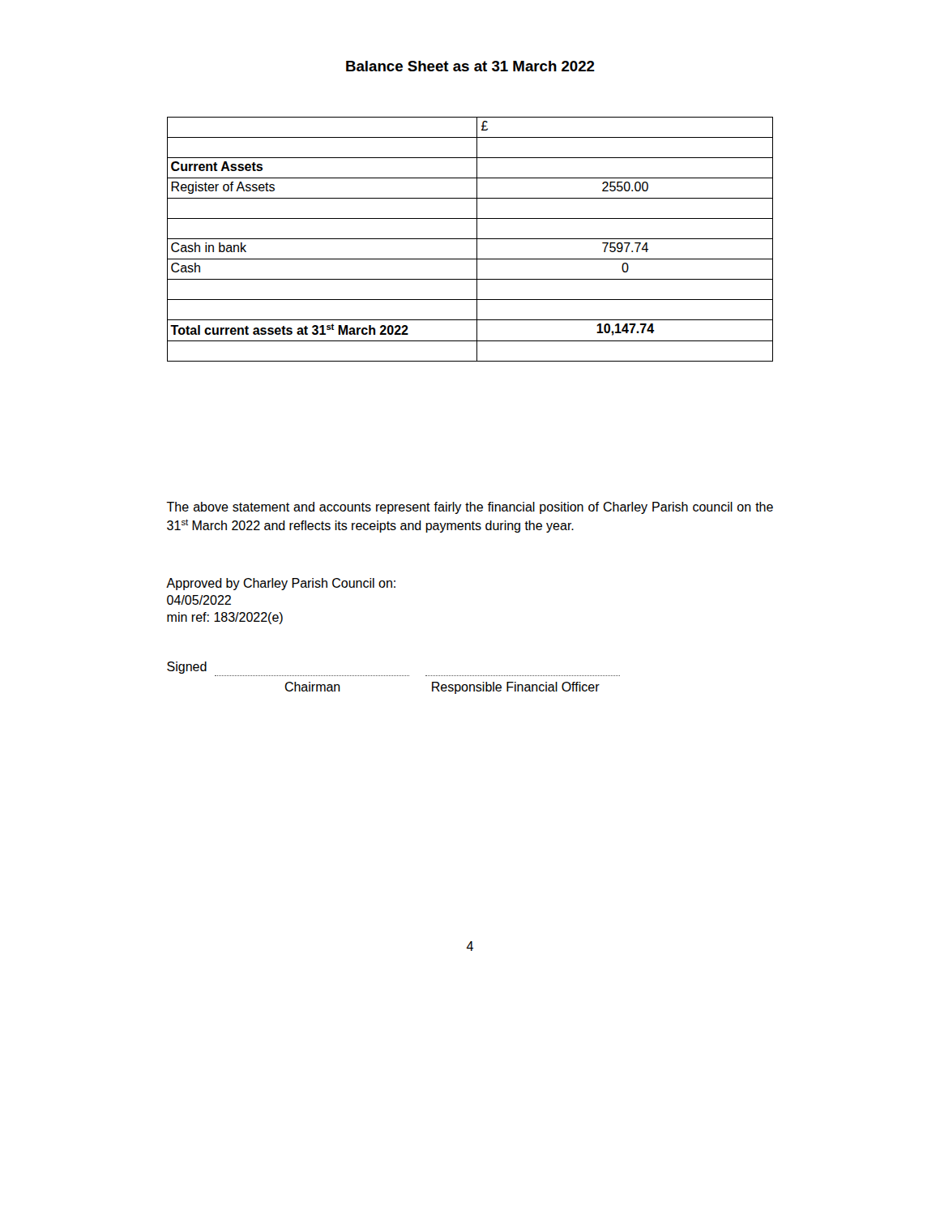Balance Sheet as at 31 March 2022
| | £ |
| Current Assets | |
| Register of Assets | 2550.00 |
| Cash in bank | 7597.74 |
| Cash | 0 |
| Total current assets at 31 st March 2022 | 10,147.74 |
The above statement and accounts represent fairly the financial position of Charley Parish council on the 31st March 2022 and reflects its receipts and payments during the year.
Approved by Charley Parish Council on:
04/05/2022
min ref: 183/2022(e)
Signed
Chairman Responsible Financial Officer
4